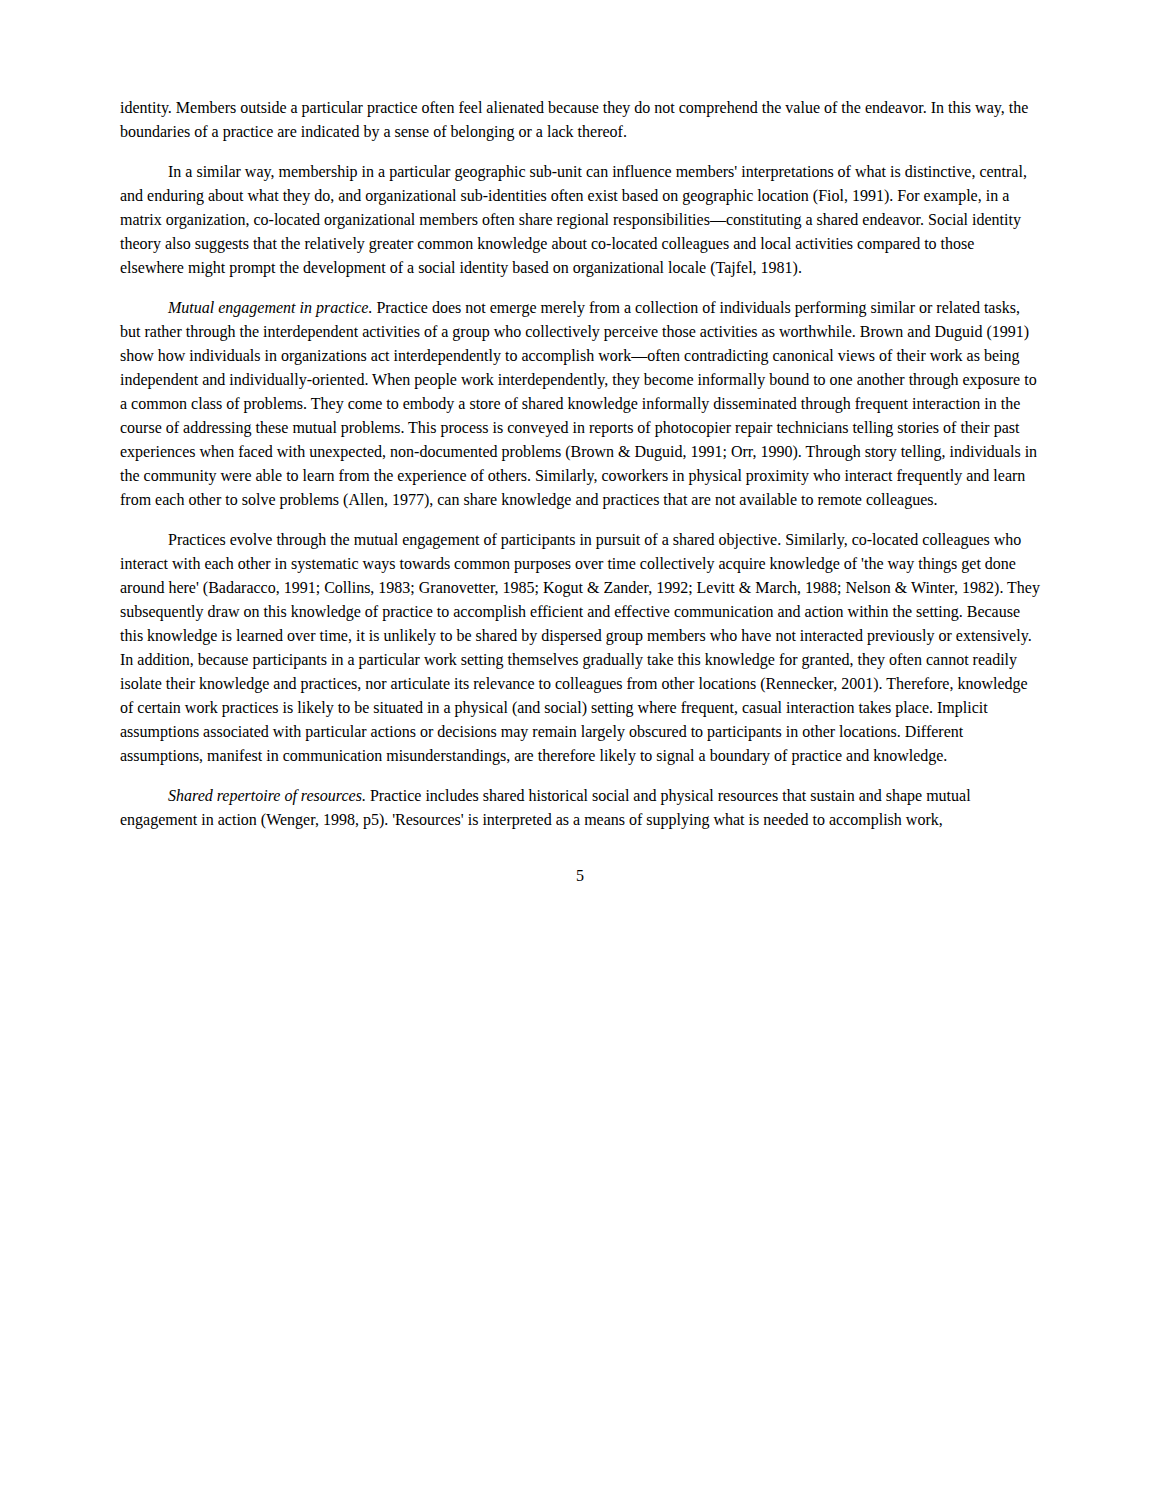identity. Members outside a particular practice often feel alienated because they do not comprehend the value of the endeavor. In this way, the boundaries of a practice are indicated by a sense of belonging or a lack thereof.
In a similar way, membership in a particular geographic sub-unit can influence members' interpretations of what is distinctive, central, and enduring about what they do, and organizational sub-identities often exist based on geographic location (Fiol, 1991). For example, in a matrix organization, co-located organizational members often share regional responsibilities—constituting a shared endeavor. Social identity theory also suggests that the relatively greater common knowledge about co-located colleagues and local activities compared to those elsewhere might prompt the development of a social identity based on organizational locale (Tajfel, 1981).
Mutual engagement in practice. Practice does not emerge merely from a collection of individuals performing similar or related tasks, but rather through the interdependent activities of a group who collectively perceive those activities as worthwhile. Brown and Duguid (1991) show how individuals in organizations act interdependently to accomplish work—often contradicting canonical views of their work as being independent and individually-oriented. When people work interdependently, they become informally bound to one another through exposure to a common class of problems. They come to embody a store of shared knowledge informally disseminated through frequent interaction in the course of addressing these mutual problems. This process is conveyed in reports of photocopier repair technicians telling stories of their past experiences when faced with unexpected, non-documented problems (Brown & Duguid, 1991; Orr, 1990). Through story telling, individuals in the community were able to learn from the experience of others. Similarly, coworkers in physical proximity who interact frequently and learn from each other to solve problems (Allen, 1977), can share knowledge and practices that are not available to remote colleagues.
Practices evolve through the mutual engagement of participants in pursuit of a shared objective. Similarly, co-located colleagues who interact with each other in systematic ways towards common purposes over time collectively acquire knowledge of 'the way things get done around here' (Badaracco, 1991; Collins, 1983; Granovetter, 1985; Kogut & Zander, 1992; Levitt & March, 1988; Nelson & Winter, 1982). They subsequently draw on this knowledge of practice to accomplish efficient and effective communication and action within the setting. Because this knowledge is learned over time, it is unlikely to be shared by dispersed group members who have not interacted previously or extensively. In addition, because participants in a particular work setting themselves gradually take this knowledge for granted, they often cannot readily isolate their knowledge and practices, nor articulate its relevance to colleagues from other locations (Rennecker, 2001). Therefore, knowledge of certain work practices is likely to be situated in a physical (and social) setting where frequent, casual interaction takes place. Implicit assumptions associated with particular actions or decisions may remain largely obscured to participants in other locations. Different assumptions, manifest in communication misunderstandings, are therefore likely to signal a boundary of practice and knowledge.
Shared repertoire of resources. Practice includes shared historical social and physical resources that sustain and shape mutual engagement in action (Wenger, 1998, p5). 'Resources' is interpreted as a means of supplying what is needed to accomplish work,
5